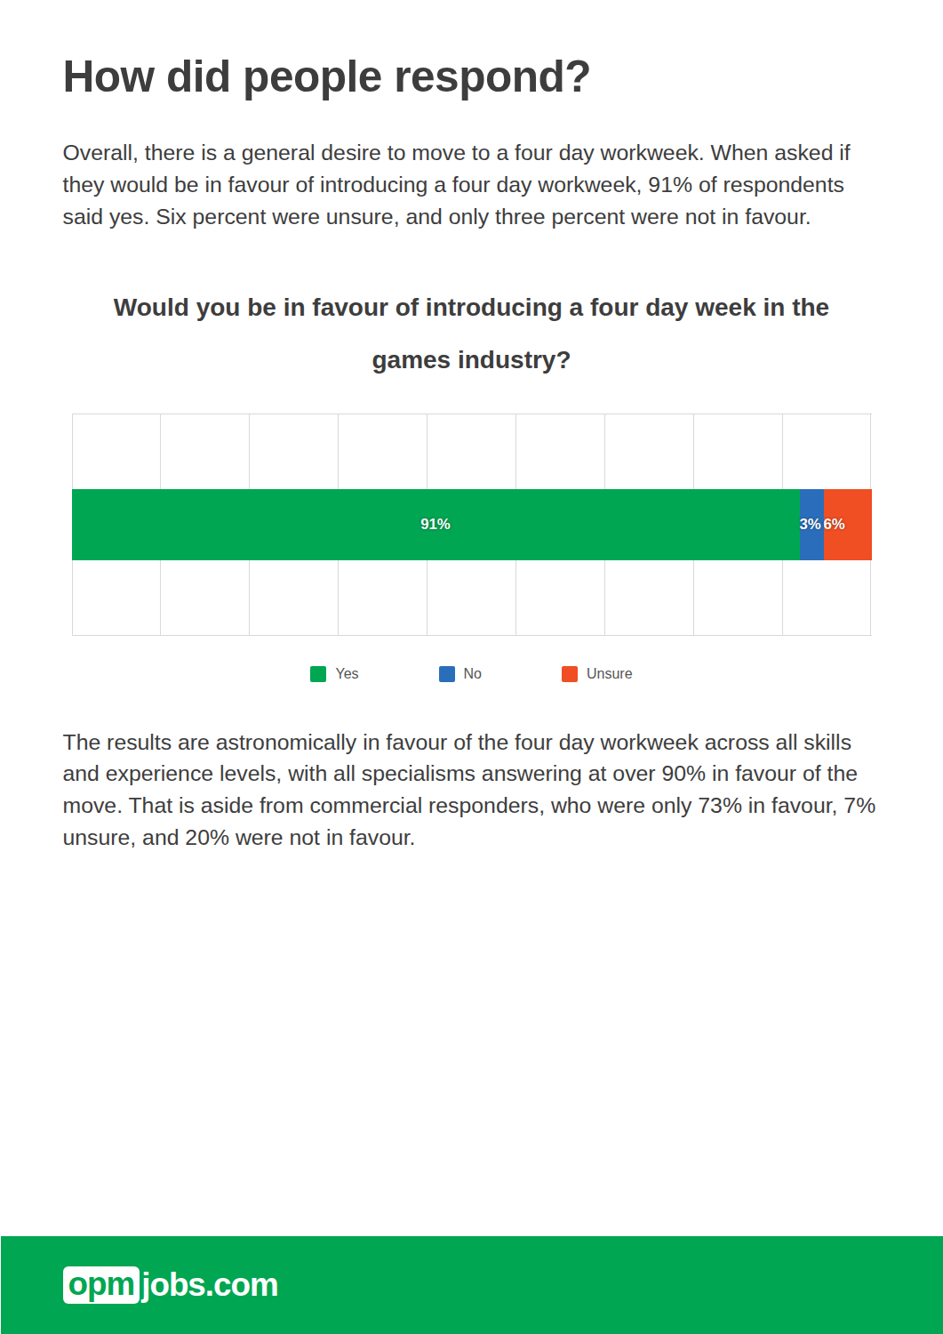How did people respond?
Overall, there is a general desire to move to a four day workweek. When asked if they would be in favour of introducing a four day workweek, 91% of respondents said yes. Six percent were unsure, and only three percent were not in favour.
Would you be in favour of introducing a four day week in the games industry?
91%
3%
6%
Yes
No
Unsure
The results are astronomically in favour of the four day workweek across all skills and experience levels, with all specialisms answering at over 90% in favour of the move. That is aside from commercial responders, who were only 73% in favour, 7% unsure, and 20% were not in favour.
opmjobs.com